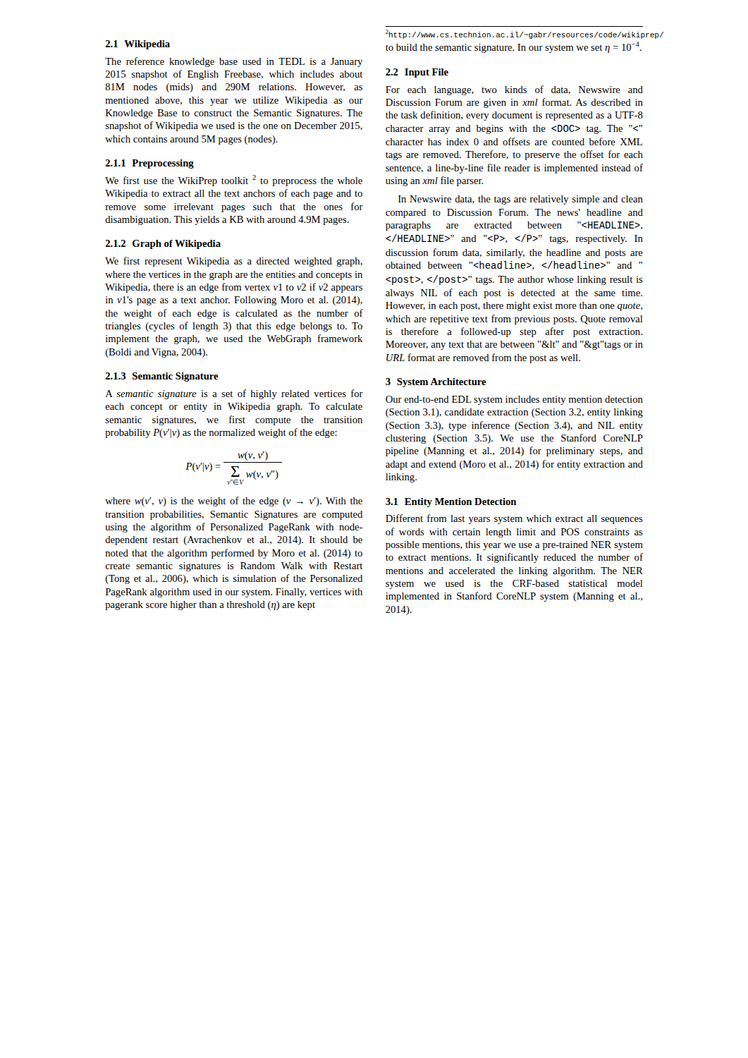2.1 Wikipedia
The reference knowledge base used in TEDL is a January 2015 snapshot of English Freebase, which includes about 81M nodes (mids) and 290M relations. However, as mentioned above, this year we utilize Wikipedia as our Knowledge Base to construct the Semantic Signatures. The snapshot of Wikipedia we used is the one on December 2015, which contains around 5M pages (nodes).
2.1.1 Preprocessing
We first use the WikiPrep toolkit 2 to preprocess the whole Wikipedia to extract all the text anchors of each page and to remove some irrelevant pages such that the ones for disambiguation. This yields a KB with around 4.9M pages.
2.1.2 Graph of Wikipedia
We first represent Wikipedia as a directed weighted graph, where the vertices in the graph are the entities and concepts in Wikipedia, there is an edge from vertex v1 to v2 if v2 appears in v1's page as a text anchor. Following Moro et al. (2014), the weight of each edge is calculated as the number of triangles (cycles of length 3) that this edge belongs to. To implement the graph, we used the WebGraph framework (Boldi and Vigna, 2004).
2.1.3 Semantic Signature
A semantic signature is a set of highly related vertices for each concept or entity in Wikipedia graph. To calculate semantic signatures, we first compute the transition probability P(v′|v) as the normalized weight of the edge:
P(v′|v) = w(v, v′) Σv″∈V w(v, v″)
where w(v′, v) is the weight of the edge (v → v′). With the transition probabilities, Semantic Signatures are computed using the algorithm of Personalized PageRank with node-dependent restart (Avrachenkov et al., 2014). It should be noted that the algorithm performed by Moro et al. (2014) to create semantic signatures is Random Walk with Restart (Tong et al., 2006), which is simulation of the Personalized PageRank algorithm used in our system. Finally, vertices with pagerank score higher than a threshold (η) are kept
2http://www.cs.technion.ac.il/~gabr/resources/code/wikiprep/
to build the semantic signature. In our system we set η = 10−4.
2.2 Input File
For each language, two kinds of data, Newswire and Discussion Forum are given in xml format. As described in the task definition, every document is represented as a UTF-8 character array and begins with the <DOC> tag. The "<" character has index 0 and offsets are counted before XML tags are removed. Therefore, to preserve the offset for each sentence, a line-by-line file reader is implemented instead of using an xml file parser.
In Newswire data, the tags are relatively simple and clean compared to Discussion Forum. The news' headline and paragraphs are extracted between "<HEADLINE>, </HEADLINE>" and "<P>, </P>" tags, respectively. In discussion forum data, similarly, the headline and posts are obtained between "<headline>, </headline>" and "<post>, </post>" tags. The author whose linking result is always NIL of each post is detected at the same time. However, in each post, there might exist more than one quote, which are repetitive text from previous posts. Quote removal is therefore a followed-up step after post extraction. Moreover, any text that are between "&lt" and "&gt"tags or in URL format are removed from the post as well.
3 System Architecture
Our end-to-end EDL system includes entity mention detection (Section 3.1), candidate extraction (Section 3.2, entity linking (Section 3.3), type inference (Section 3.4), and NIL entity clustering (Section 3.5). We use the Stanford CoreNLP pipeline (Manning et al., 2014) for preliminary steps, and adapt and extend (Moro et al., 2014) for entity extraction and linking.
3.1 Entity Mention Detection
Different from last years system which extract all sequences of words with certain length limit and POS constraints as possible mentions, this year we use a pre-trained NER system to extract mentions. It significantly reduced the number of mentions and accelerated the linking algorithm. The NER system we used is the CRF-based statistical model implemented in Stanford CoreNLP system (Manning et al., 2014).